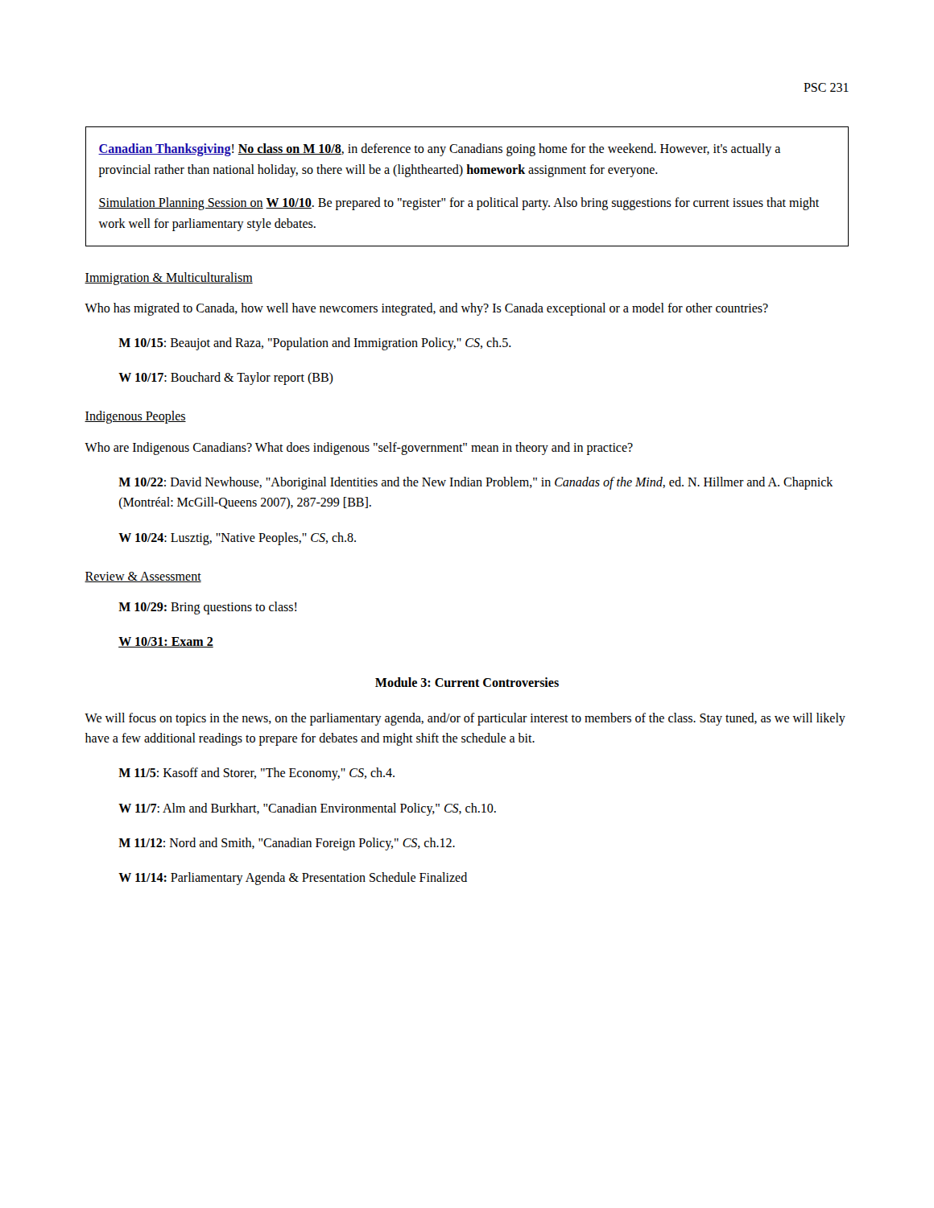PSC 231
Canadian Thanksgiving! No class on M 10/8, in deference to any Canadians going home for the weekend. However, it's actually a provincial rather than national holiday, so there will be a (lighthearted) homework assignment for everyone.
Simulation Planning Session on W 10/10. Be prepared to "register" for a political party. Also bring suggestions for current issues that might work well for parliamentary style debates.
Immigration & Multiculturalism
Who has migrated to Canada, how well have newcomers integrated, and why? Is Canada exceptional or a model for other countries?
M 10/15: Beaujot and Raza, "Population and Immigration Policy," CS, ch.5.
W 10/17: Bouchard & Taylor report (BB)
Indigenous Peoples
Who are Indigenous Canadians? What does indigenous "self-government" mean in theory and in practice?
M 10/22: David Newhouse, "Aboriginal Identities and the New Indian Problem," in Canadas of the Mind, ed. N. Hillmer and A. Chapnick (Montréal: McGill-Queens 2007), 287-299 [BB].
W 10/24: Lusztig, "Native Peoples," CS, ch.8.
Review & Assessment
M 10/29: Bring questions to class!
W 10/31: Exam 2
Module 3: Current Controversies
We will focus on topics in the news, on the parliamentary agenda, and/or of particular interest to members of the class. Stay tuned, as we will likely have a few additional readings to prepare for debates and might shift the schedule a bit.
M 11/5: Kasoff and Storer, "The Economy," CS, ch.4.
W 11/7: Alm and Burkhart, "Canadian Environmental Policy," CS, ch.10.
M 11/12: Nord and Smith, "Canadian Foreign Policy," CS, ch.12.
W 11/14: Parliamentary Agenda & Presentation Schedule Finalized